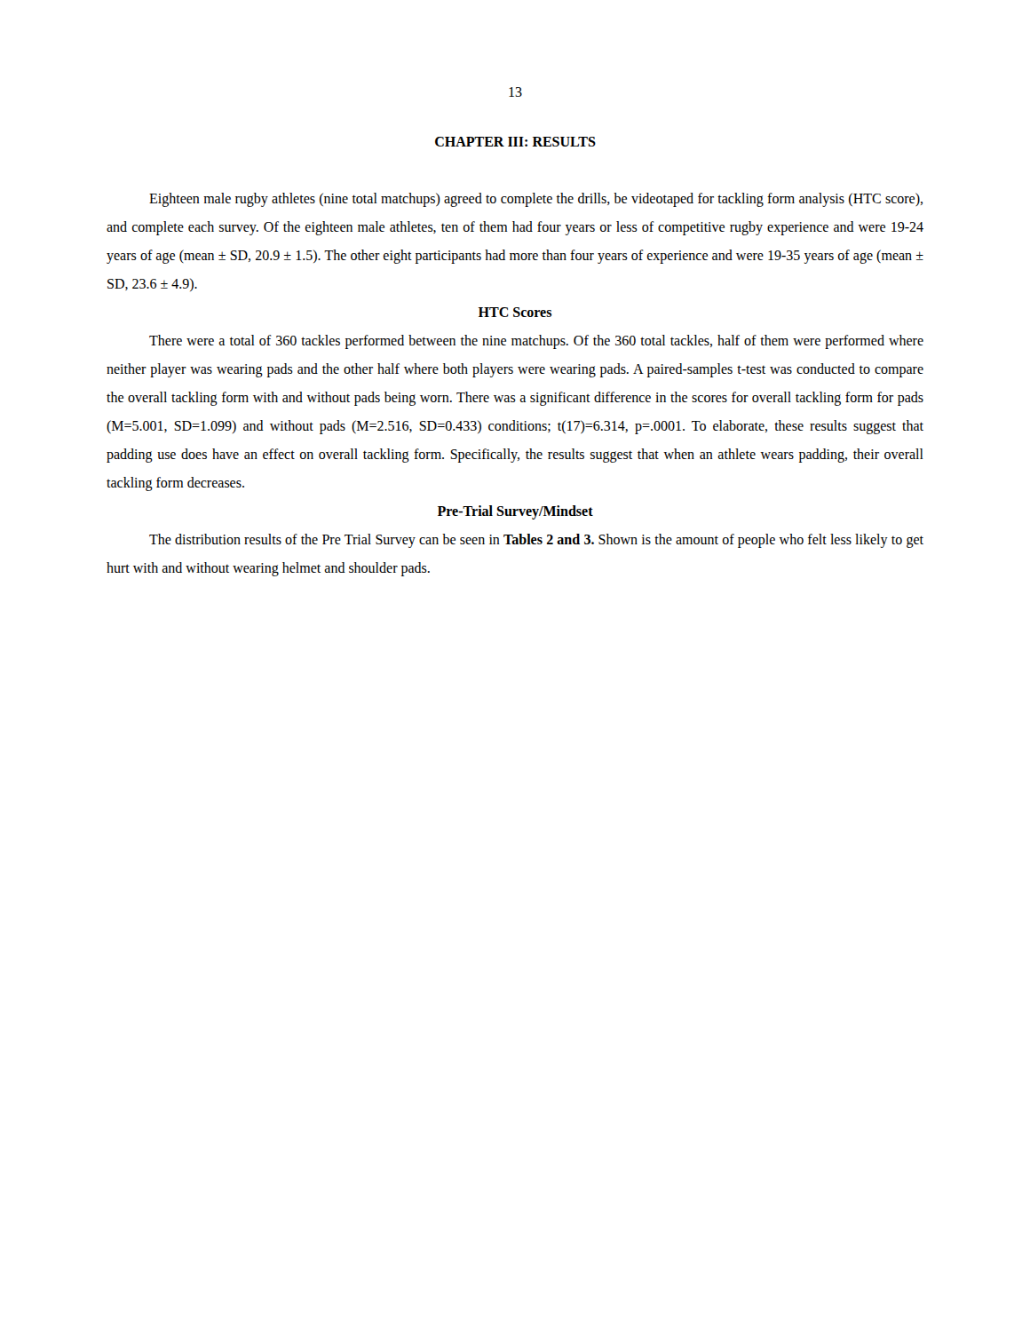13
CHAPTER III: RESULTS
Eighteen male rugby athletes (nine total matchups) agreed to complete the drills, be videotaped for tackling form analysis (HTC score), and complete each survey. Of the eighteen male athletes, ten of them had four years or less of competitive rugby experience and were 19-24 years of age (mean ± SD, 20.9 ± 1.5). The other eight participants had more than four years of experience and were 19-35 years of age (mean ± SD, 23.6 ± 4.9).
HTC Scores
There were a total of 360 tackles performed between the nine matchups. Of the 360 total tackles, half of them were performed where neither player was wearing pads and the other half where both players were wearing pads. A paired-samples t-test was conducted to compare the overall tackling form with and without pads being worn. There was a significant difference in the scores for overall tackling form for pads (M=5.001, SD=1.099) and without pads (M=2.516, SD=0.433) conditions; t(17)=6.314, p=.0001. To elaborate, these results suggest that padding use does have an effect on overall tackling form. Specifically, the results suggest that when an athlete wears padding, their overall tackling form decreases.
Pre-Trial Survey/Mindset
The distribution results of the Pre Trial Survey can be seen in Tables 2 and 3. Shown is the amount of people who felt less likely to get hurt with and without wearing helmet and shoulder pads.